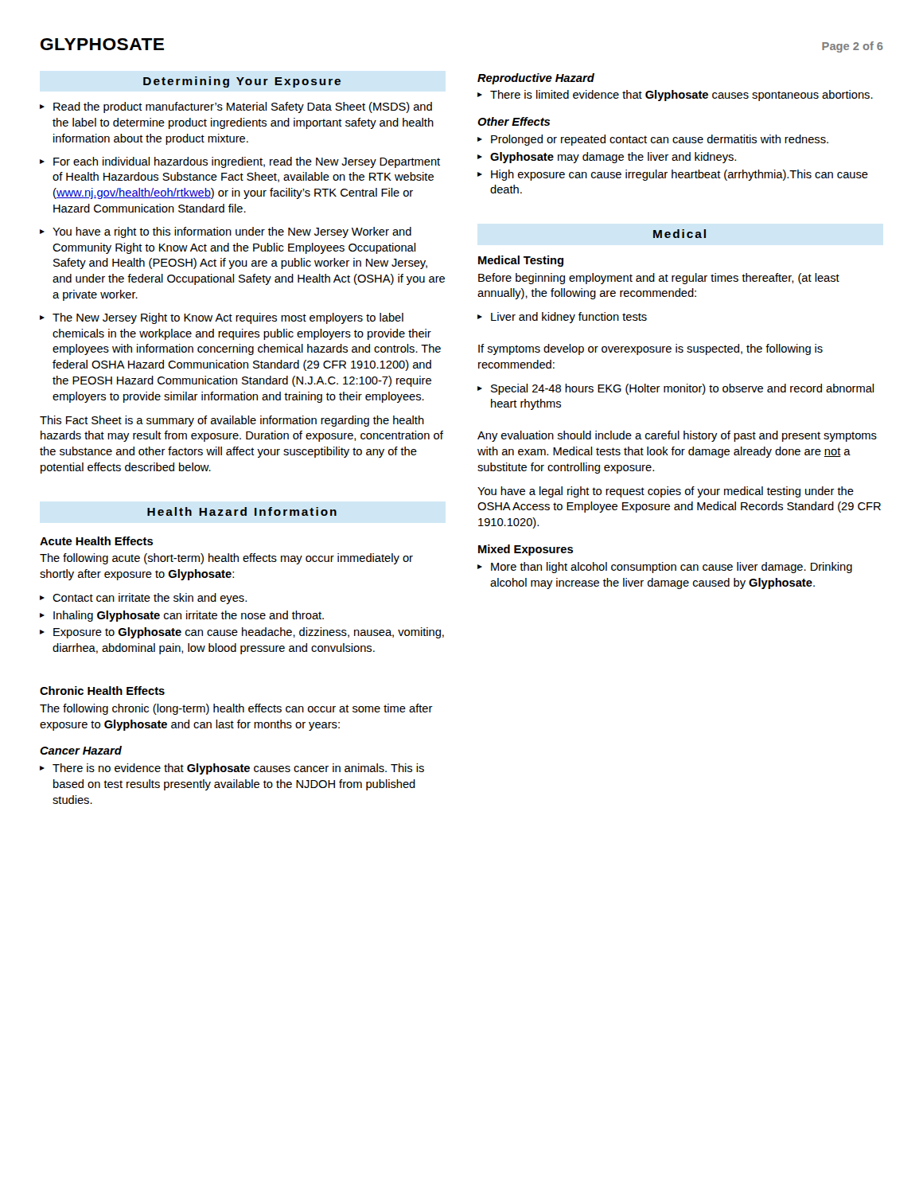GLYPHOSATE
Page 2 of 6
Determining Your Exposure
Read the product manufacturer’s Material Safety Data Sheet (MSDS) and the label to determine product ingredients and important safety and health information about the product mixture.
For each individual hazardous ingredient, read the New Jersey Department of Health Hazardous Substance Fact Sheet, available on the RTK website (www.nj.gov/health/eoh/rtkweb) or in your facility’s RTK Central File or Hazard Communication Standard file.
You have a right to this information under the New Jersey Worker and Community Right to Know Act and the Public Employees Occupational Safety and Health (PEOSH) Act if you are a public worker in New Jersey, and under the federal Occupational Safety and Health Act (OSHA) if you are a private worker.
The New Jersey Right to Know Act requires most employers to label chemicals in the workplace and requires public employers to provide their employees with information concerning chemical hazards and controls. The federal OSHA Hazard Communication Standard (29 CFR 1910.1200) and the PEOSH Hazard Communication Standard (N.J.A.C. 12:100-7) require employers to provide similar information and training to their employees.
This Fact Sheet is a summary of available information regarding the health hazards that may result from exposure. Duration of exposure, concentration of the substance and other factors will affect your susceptibility to any of the potential effects described below.
Health Hazard Information
Acute Health Effects
The following acute (short-term) health effects may occur immediately or shortly after exposure to Glyphosate:
Contact can irritate the skin and eyes.
Inhaling Glyphosate can irritate the nose and throat.
Exposure to Glyphosate can cause headache, dizziness, nausea, vomiting, diarrhea, abdominal pain, low blood pressure and convulsions.
Chronic Health Effects
The following chronic (long-term) health effects can occur at some time after exposure to Glyphosate and can last for months or years:
Cancer Hazard
There is no evidence that Glyphosate causes cancer in animals. This is based on test results presently available to the NJDOH from published studies.
Reproductive Hazard
There is limited evidence that Glyphosate causes spontaneous abortions.
Other Effects
Prolonged or repeated contact can cause dermatitis with redness.
Glyphosate may damage the liver and kidneys.
High exposure can cause irregular heartbeat (arrhythmia).This can cause death.
Medical
Medical Testing
Before beginning employment and at regular times thereafter, (at least annually), the following are recommended:
Liver and kidney function tests
If symptoms develop or overexposure is suspected, the following is recommended:
Special 24-48 hours EKG (Holter monitor) to observe and record abnormal heart rhythms
Any evaluation should include a careful history of past and present symptoms with an exam. Medical tests that look for damage already done are not a substitute for controlling exposure.
You have a legal right to request copies of your medical testing under the OSHA Access to Employee Exposure and Medical Records Standard (29 CFR 1910.1020).
Mixed Exposures
More than light alcohol consumption can cause liver damage. Drinking alcohol may increase the liver damage caused by Glyphosate.